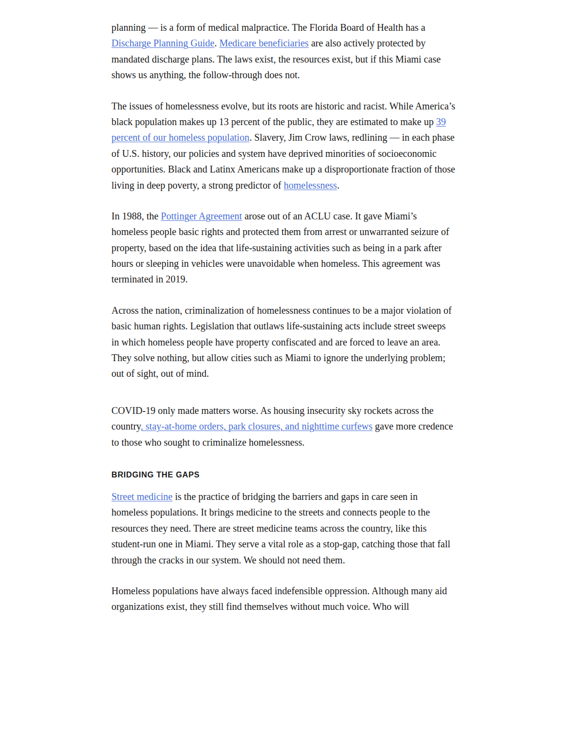planning — is a form of medical malpractice. The Florida Board of Health has a Discharge Planning Guide. Medicare beneficiaries are also actively protected by mandated discharge plans. The laws exist, the resources exist, but if this Miami case shows us anything, the follow-through does not.
The issues of homelessness evolve, but its roots are historic and racist. While America’s black population makes up 13 percent of the public, they are estimated to make up 39 percent of our homeless population. Slavery, Jim Crow laws, redlining — in each phase of U.S. history, our policies and system have deprived minorities of socioeconomic opportunities. Black and Latinx Americans make up a disproportionate fraction of those living in deep poverty, a strong predictor of homelessness.
In 1988, the Pottinger Agreement arose out of an ACLU case. It gave Miami’s homeless people basic rights and protected them from arrest or unwarranted seizure of property, based on the idea that life-sustaining activities such as being in a park after hours or sleeping in vehicles were unavoidable when homeless. This agreement was terminated in 2019.
Across the nation, criminalization of homelessness continues to be a major violation of basic human rights. Legislation that outlaws life-sustaining acts include street sweeps in which homeless people have property confiscated and are forced to leave an area. They solve nothing, but allow cities such as Miami to ignore the underlying problem; out of sight, out of mind.
COVID-19 only made matters worse. As housing insecurity sky rockets across the country, stay-at-home orders, park closures, and nighttime curfews gave more credence to those who sought to criminalize homelessness.
Bridging the Gaps
Street medicine is the practice of bridging the barriers and gaps in care seen in homeless populations. It brings medicine to the streets and connects people to the resources they need. There are street medicine teams across the country, like this student-run one in Miami. They serve a vital role as a stop-gap, catching those that fall through the cracks in our system. We should not need them.
Homeless populations have always faced indefensible oppression. Although many aid organizations exist, they still find themselves without much voice. Who will